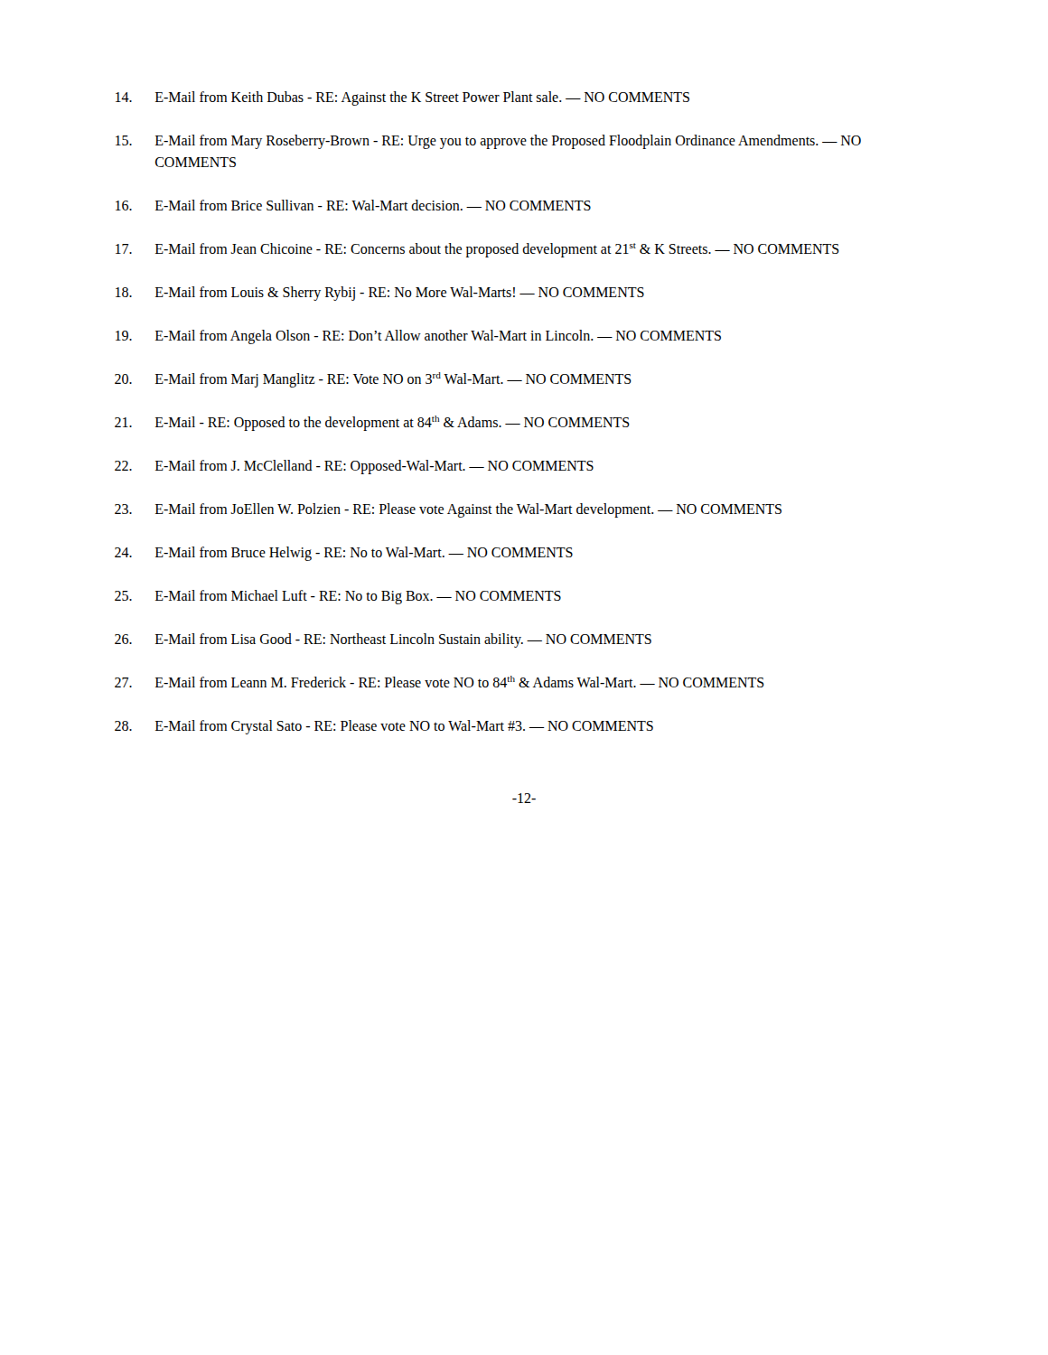14. E-Mail from Keith Dubas - RE: Against the K Street Power Plant sale. — NO COMMENTS
15. E-Mail from Mary Roseberry-Brown - RE: Urge you to approve the Proposed Floodplain Ordinance Amendments. — NO COMMENTS
16. E-Mail from Brice Sullivan - RE: Wal-Mart decision. — NO COMMENTS
17. E-Mail from Jean Chicoine - RE: Concerns about the proposed development at 21st & K Streets. — NO COMMENTS
18. E-Mail from Louis & Sherry Rybij - RE: No More Wal-Marts! — NO COMMENTS
19. E-Mail from Angela Olson - RE: Don’t Allow another Wal-Mart in Lincoln. — NO COMMENTS
20. E-Mail from Marj Manglitz - RE: Vote NO on 3rd Wal-Mart. — NO COMMENTS
21. E-Mail - RE: Opposed to the development at 84th & Adams. — NO COMMENTS
22. E-Mail from J. McClelland - RE: Opposed-Wal-Mart. — NO COMMENTS
23. E-Mail from JoEllen W. Polzien - RE: Please vote Against the Wal-Mart development. — NO COMMENTS
24. E-Mail from Bruce Helwig - RE: No to Wal-Mart. — NO COMMENTS
25. E-Mail from Michael Luft - RE: No to Big Box. — NO COMMENTS
26. E-Mail from Lisa Good - RE: Northeast Lincoln Sustain ability. — NO COMMENTS
27. E-Mail from Leann M. Frederick - RE: Please vote NO to 84th & Adams Wal-Mart. — NO COMMENTS
28. E-Mail from Crystal Sato - RE: Please vote NO to Wal-Mart #3. — NO COMMENTS
-12-